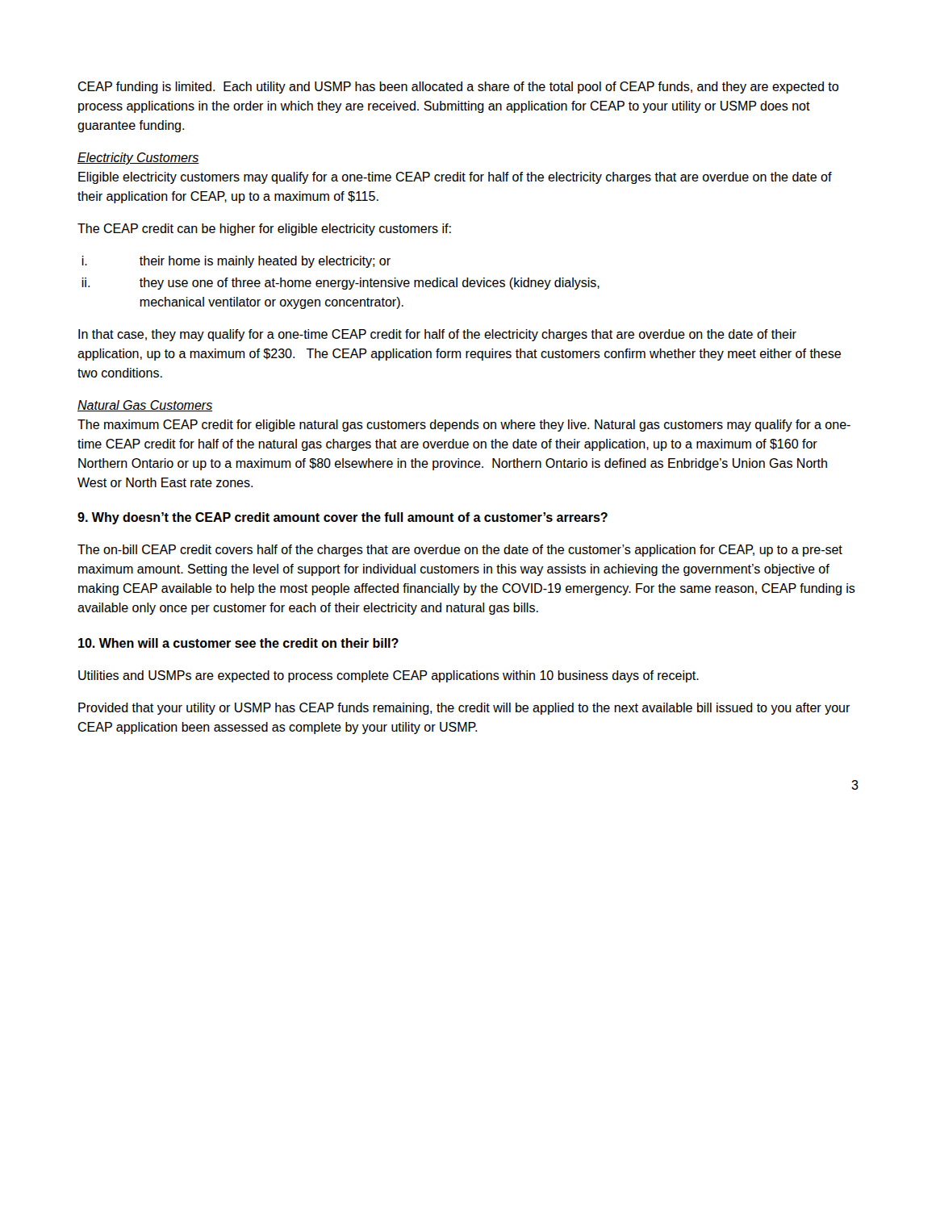CEAP funding is limited. Each utility and USMP has been allocated a share of the total pool of CEAP funds, and they are expected to process applications in the order in which they are received. Submitting an application for CEAP to your utility or USMP does not guarantee funding.
Electricity Customers
Eligible electricity customers may qualify for a one-time CEAP credit for half of the electricity charges that are overdue on the date of their application for CEAP, up to a maximum of $115.
The CEAP credit can be higher for eligible electricity customers if:
i.
their home is mainly heated by electricity; or
ii.
they use one of three at-home energy-intensive medical devices (kidney dialysis,
mechanical ventilator or oxygen concentrator).
In that case, they may qualify for a one-time CEAP credit for half of the electricity charges that are overdue on the date of their application, up to a maximum of $230. The CEAP application form requires that customers confirm whether they meet either of these two conditions.
Natural Gas Customers
The maximum CEAP credit for eligible natural gas customers depends on where they live. Natural gas customers may qualify for a one-time CEAP credit for half of the natural gas charges that are overdue on the date of their application, up to a maximum of $160 for Northern Ontario or up to a maximum of $80 elsewhere in the province. Northern Ontario is defined as Enbridge’s Union Gas North West or North East rate zones.
9. Why doesn’t the CEAP credit amount cover the full amount of a customer’s arrears?
The on-bill CEAP credit covers half of the charges that are overdue on the date of the customer’s application for CEAP, up to a pre-set maximum amount. Setting the level of support for individual customers in this way assists in achieving the government’s objective of making CEAP available to help the most people affected financially by the COVID-19 emergency. For the same reason, CEAP funding is available only once per customer for each of their electricity and natural gas bills.
10. When will a customer see the credit on their bill?
Utilities and USMPs are expected to process complete CEAP applications within 10 business days of receipt.
Provided that your utility or USMP has CEAP funds remaining, the credit will be applied to the next available bill issued to you after your CEAP application been assessed as complete by your utility or USMP.
3